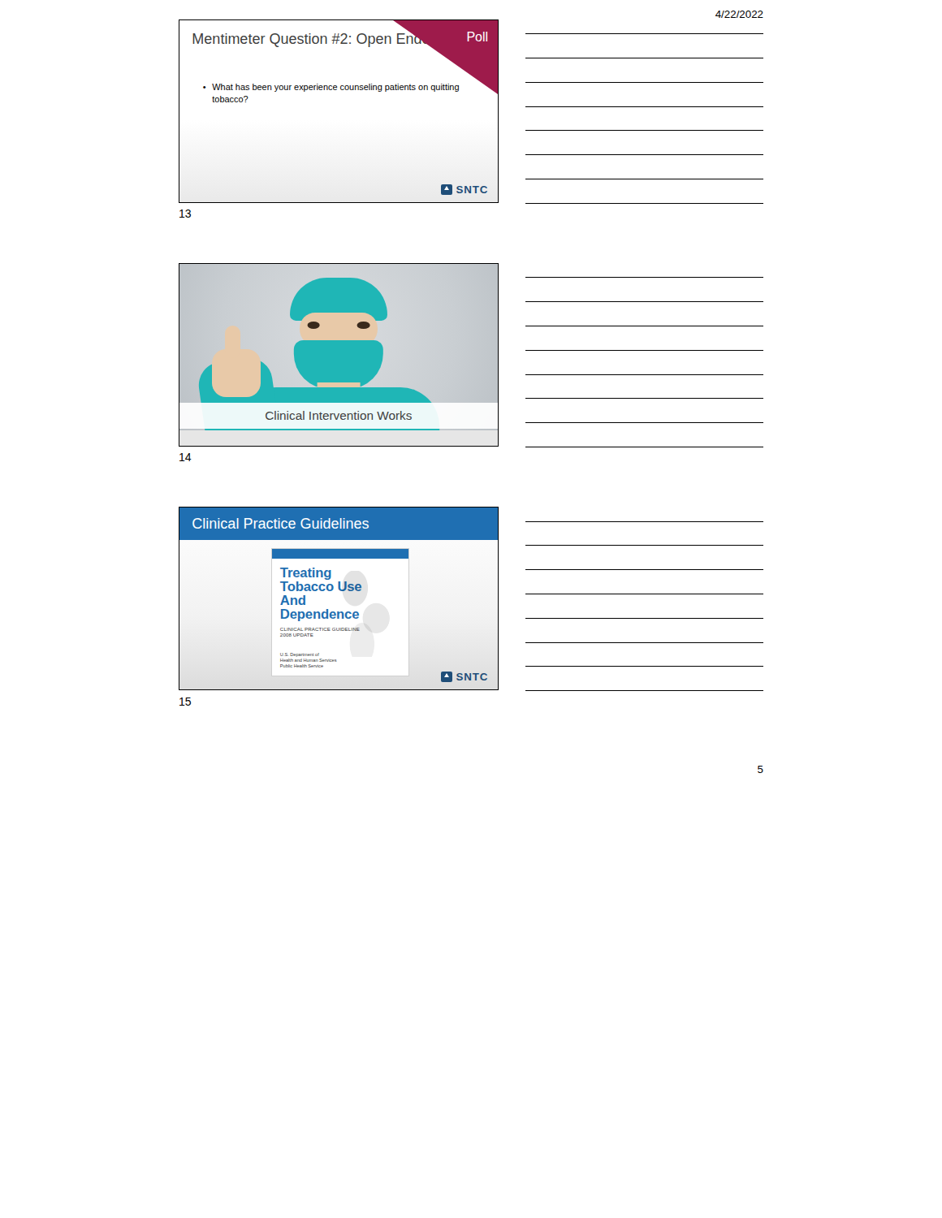4/22/2022
Poll
Mentimeter Question #2: Open Ended
• What has been your experience counseling patients on quitting tobacco?
SNTC
13
Clinical Intervention Works
14
Clinical Practice Guidelines
Treating
Tobacco Use
And
Dependence
CLINICAL PRACTICE GUIDELINE
2008 UPDATE
U.S. Department of
Health and Human Services
Public Health Service
SNTC
15
5